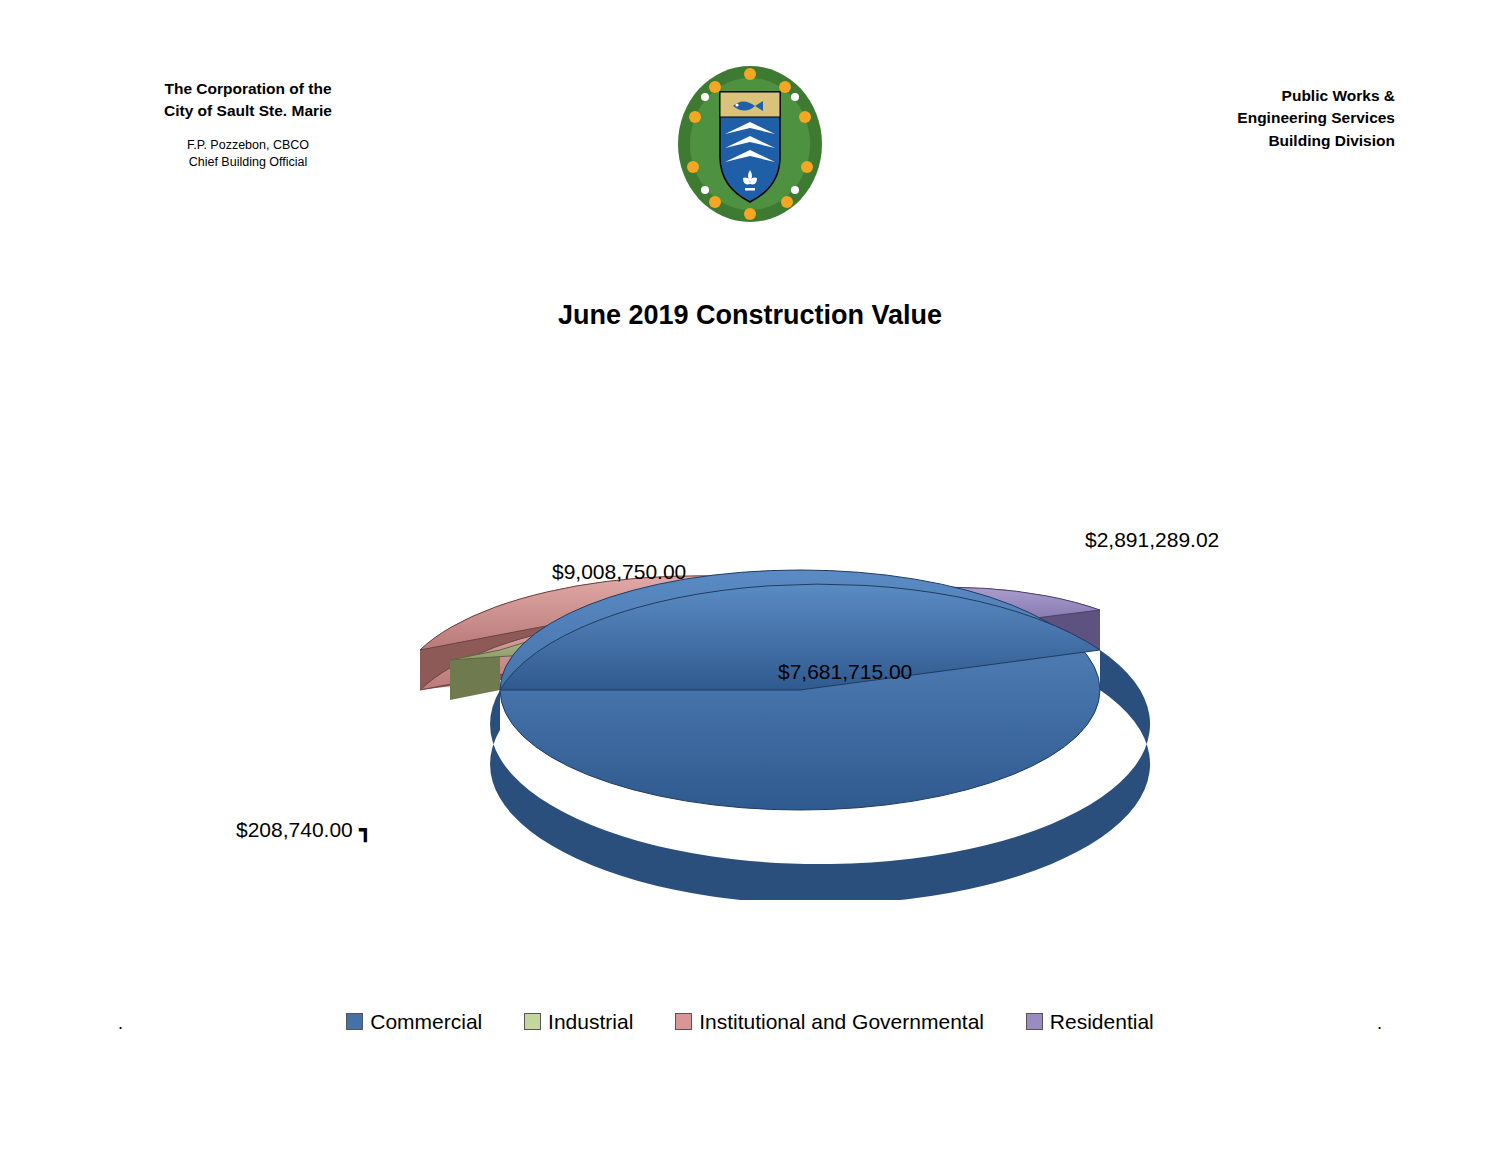The Corporation of the
City of Sault Ste. Marie
F.P. Pozzebon, CBCO
Chief Building Official
Public Works &
Engineering Services
Building Division
June 2019 Construction Value
$2,891,289.02
$9,008,750.00
$7,681,715.00
$208,740.00 ┓
Commercial Industrial Institutional and Governmental Residential
.
.